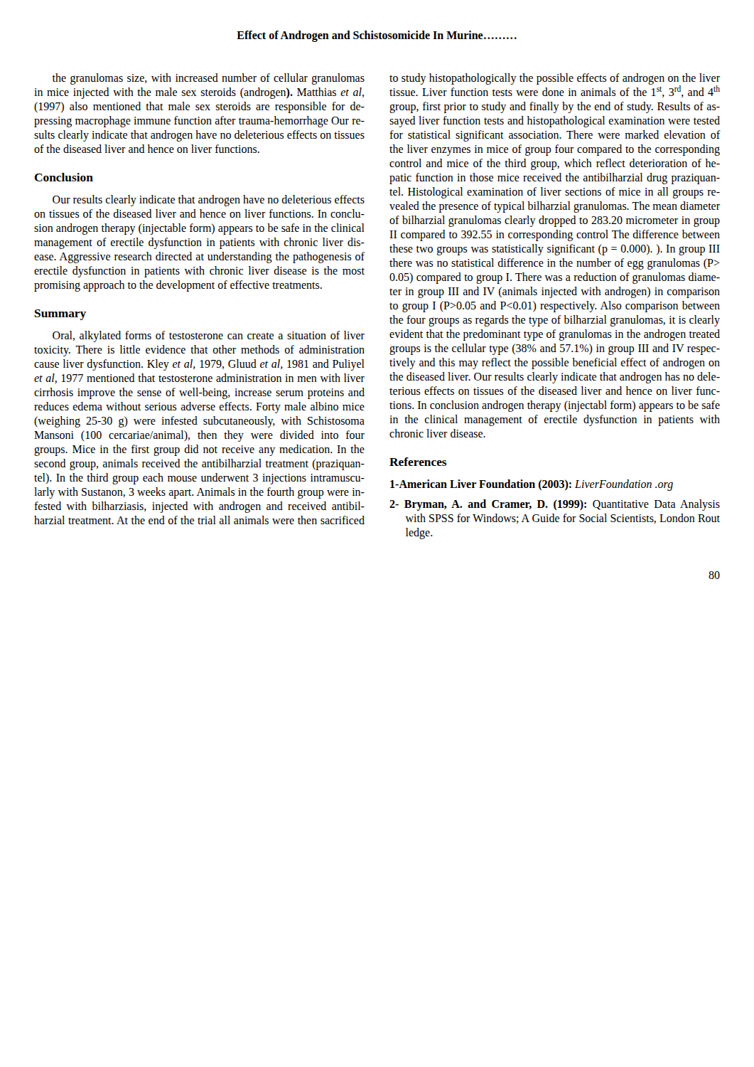Effect of Androgen and Schistosomicide In Murine………
the granulomas size, with increased number of cellular granulomas in mice injected with the male sex steroids (androgen). Matthias et al, (1997) also mentioned that male sex steroids are responsible for depressing macrophage immune function after trauma-hemorrhage Our results clearly indicate that androgen have no deleterious effects on tissues of the diseased liver and hence on liver functions.
Conclusion
Our results clearly indicate that androgen have no deleterious effects on tissues of the diseased liver and hence on liver functions. In conclusion androgen therapy (injectable form) appears to be safe in the clinical management of erectile dysfunction in patients with chronic liver disease. Aggressive research directed at understanding the pathogenesis of erectile dysfunction in patients with chronic liver disease is the most promising approach to the development of effective treatments.
Summary
Oral, alkylated forms of testosterone can create a situation of liver toxicity. There is little evidence that other methods of administration cause liver dysfunction. Kley et al, 1979, Gluud et al, 1981 and Puliyel et al, 1977 mentioned that testosterone administration in men with liver cirrhosis improve the sense of well-being, increase serum proteins and reduces edema without serious adverse effects. Forty male albino mice (weighing 25-30 g) were infested subcutaneously, with Schistosoma Mansoni (100 cercariae/animal), then they were divided into four groups. Mice in the first group did not receive any medication. In the second group, animals received the antibilharzial treatment (praziquantel). In the third group each mouse underwent 3 injections intramuscularly with Sustanon, 3 weeks apart. Animals in the fourth group were infested with bilharziasis, injected with androgen and received antibilharzial treatment. At the end of the trial all animals were then sacrificed to study histopathologically the possible effects of androgen on the liver tissue. Liver function tests were done in animals of the 1st, 3rd, and 4th group, first prior to study and finally by the end of study. Results of assayed liver function tests and histopathological examination were tested for statistical significant association. There were marked elevation of the liver enzymes in mice of group four compared to the corresponding control and mice of the third group, which reflect deterioration of hepatic function in those mice received the antibilharzial drug praziquantel. Histological examination of liver sections of mice in all groups revealed the presence of typical bilharzial granulomas. The mean diameter of bilharzial granulomas clearly dropped to 283.20 micrometer in group II compared to 392.55 in corresponding control The difference between these two groups was statistically significant (p = 0.000). ). In group III there was no statistical difference in the number of egg granulomas (P> 0.05) compared to group I. There was a reduction of granulomas diameter in group III and IV (animals injected with androgen) in comparison to group I (P>0.05 and P<0.01) respectively. Also comparison between the four groups as regards the type of bilharzial granulomas, it is clearly evident that the predominant type of granulomas in the androgen treated groups is the cellular type (38% and 57.1%) in group III and IV respectively and this may reflect the possible beneficial effect of androgen on the diseased liver. Our results clearly indicate that androgen has no deleterious effects on tissues of the diseased liver and hence on liver functions. In conclusion androgen therapy (injectabl form) appears to be safe in the clinical management of erectile dysfunction in patients with chronic liver disease.
References
1-American Liver Foundation (2003): LiverFoundation .org
2- Bryman, A. and Cramer, D. (1999): Quantitative Data Analysis with SPSS for Windows; A Guide for Social Scientists, London Rout ledge.
80